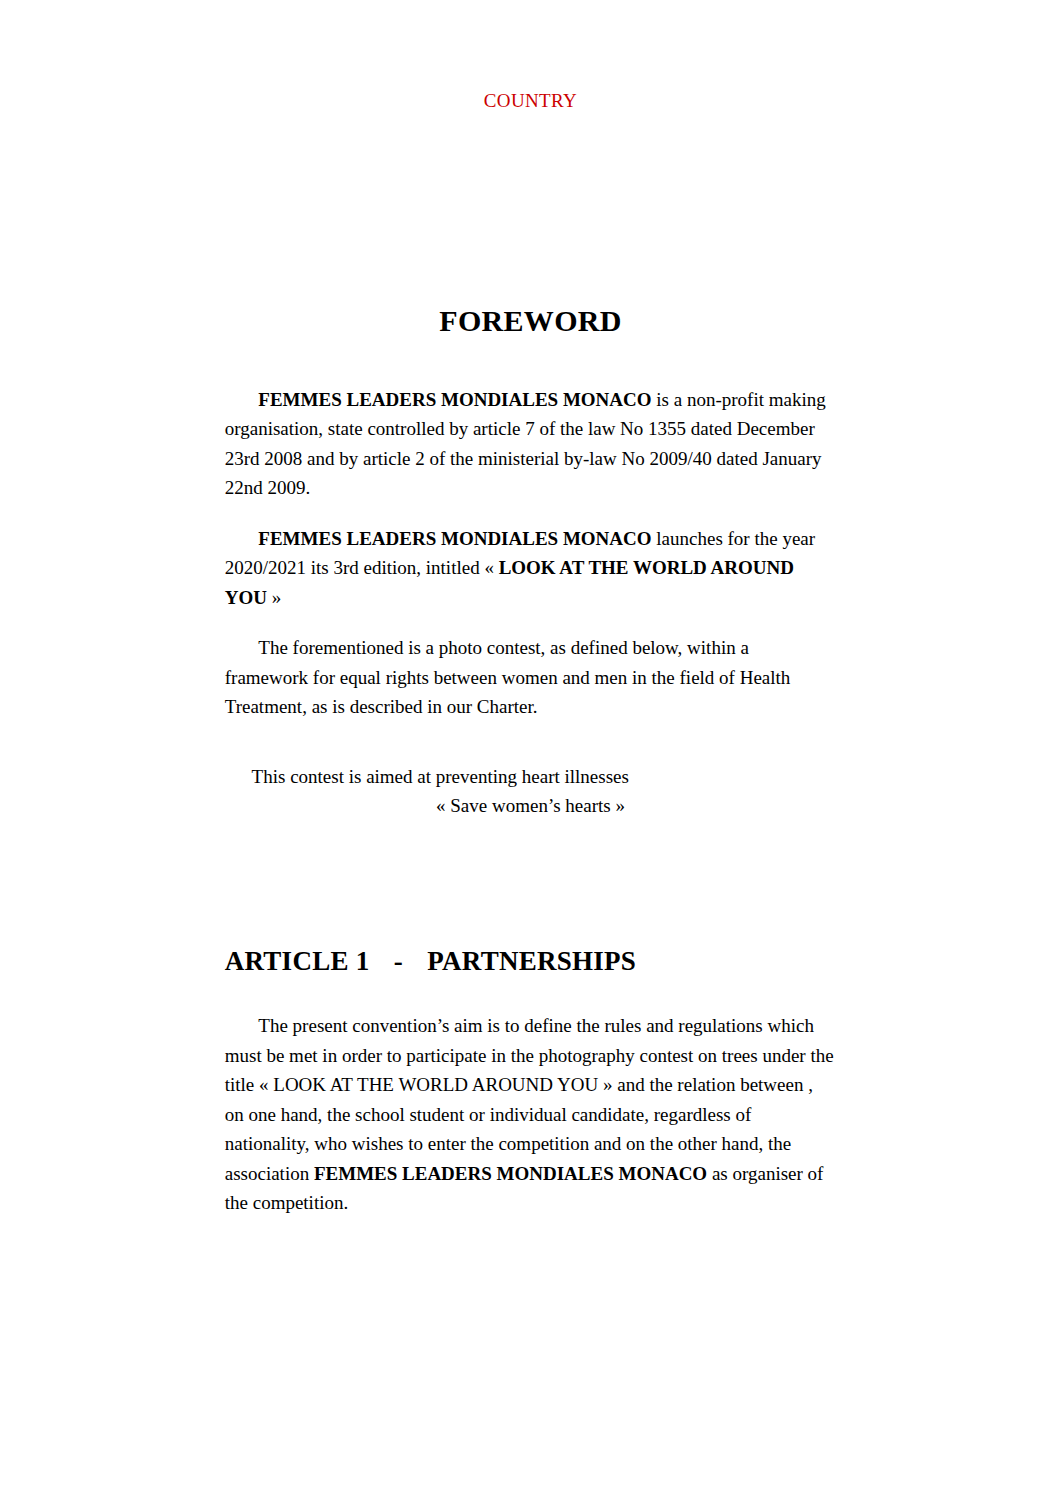COUNTRY
FOREWORD
FEMMES LEADERS MONDIALES MONACO is a non-profit making organisation, state controlled by article 7 of the law No 1355 dated December 23rd 2008 and by article 2 of the ministerial by-law No 2009/40 dated January 22nd 2009.
FEMMES LEADERS MONDIALES MONACO launches for the year 2020/2021 its 3rd edition, intitled « LOOK AT THE WORLD AROUND YOU »
The forementioned is a photo contest, as defined below, within a framework for equal rights between women and men in the field of Health Treatment, as is described in our Charter.
This contest is aimed at preventing heart illnesses « Save women’s hearts »
ARTICLE 1 - PARTNERSHIPS
The present convention’s aim is to define the rules and regulations which must be met in order to participate in the photography contest on trees under the title « LOOK AT THE WORLD AROUND YOU » and the relation between , on one hand, the school student or individual candidate, regardless of nationality, who wishes to enter the competition and on the other hand, the association FEMMES LEADERS MONDIALES MONACO as organiser of the competition.